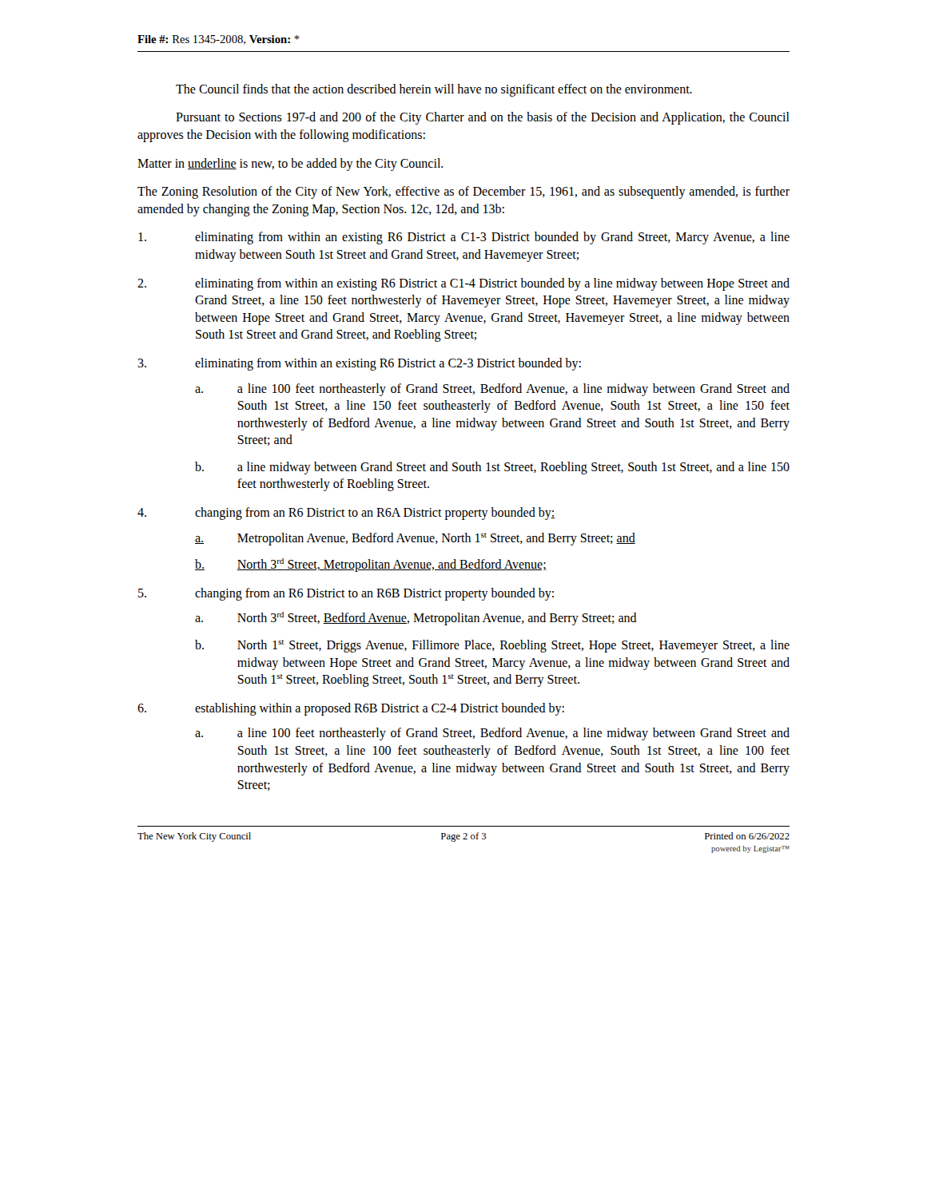File #: Res 1345-2008, Version: *
The Council finds that the action described herein will have no significant effect on the environment.
Pursuant to Sections 197-d and 200 of the City Charter and on the basis of the Decision and Application, the Council approves the Decision with the following modifications:
Matter in underline is new, to be added by the City Council.
The Zoning Resolution of the City of New York, effective as of December 15, 1961, and as subsequently amended, is further amended by changing the Zoning Map, Section Nos. 12c, 12d, and 13b:
1. eliminating from within an existing R6 District a C1-3 District bounded by Grand Street, Marcy Avenue, a line midway between South 1st Street and Grand Street, and Havemeyer Street;
2. eliminating from within an existing R6 District a C1-4 District bounded by a line midway between Hope Street and Grand Street, a line 150 feet northwesterly of Havemeyer Street, Hope Street, Havemeyer Street, a line midway between Hope Street and Grand Street, Marcy Avenue, Grand Street, Havemeyer Street, a line midway between South 1st Street and Grand Street, and Roebling Street;
3. eliminating from within an existing R6 District a C2-3 District bounded by:
a. a line 100 feet northeasterly of Grand Street, Bedford Avenue, a line midway between Grand Street and South 1st Street, a line 150 feet southeasterly of Bedford Avenue, South 1st Street, a line 150 feet northwesterly of Bedford Avenue, a line midway between Grand Street and South 1st Street, and Berry Street; and
b. a line midway between Grand Street and South 1st Street, Roebling Street, South 1st Street, and a line 150 feet northwesterly of Roebling Street.
4. changing from an R6 District to an R6A District property bounded by:
a. Metropolitan Avenue, Bedford Avenue, North 1st Street, and Berry Street; and
b. North 3rd Street, Metropolitan Avenue, and Bedford Avenue;
5. changing from an R6 District to an R6B District property bounded by:
a. North 3rd Street, Bedford Avenue, Metropolitan Avenue, and Berry Street; and
b. North 1st Street, Driggs Avenue, Fillimore Place, Roebling Street, Hope Street, Havemeyer Street, a line midway between Hope Street and Grand Street, Marcy Avenue, a line midway between Grand Street and South 1st Street, Roebling Street, South 1st Street, and Berry Street.
6. establishing within a proposed R6B District a C2-4 District bounded by:
a. a line 100 feet northeasterly of Grand Street, Bedford Avenue, a line midway between Grand Street and South 1st Street, a line 100 feet southeasterly of Bedford Avenue, South 1st Street, a line 100 feet northwesterly of Bedford Avenue, a line midway between Grand Street and South 1st Street, and Berry Street;
The New York City Council
Page 2 of 3
Printed on 6/26/2022
powered by Legistar™